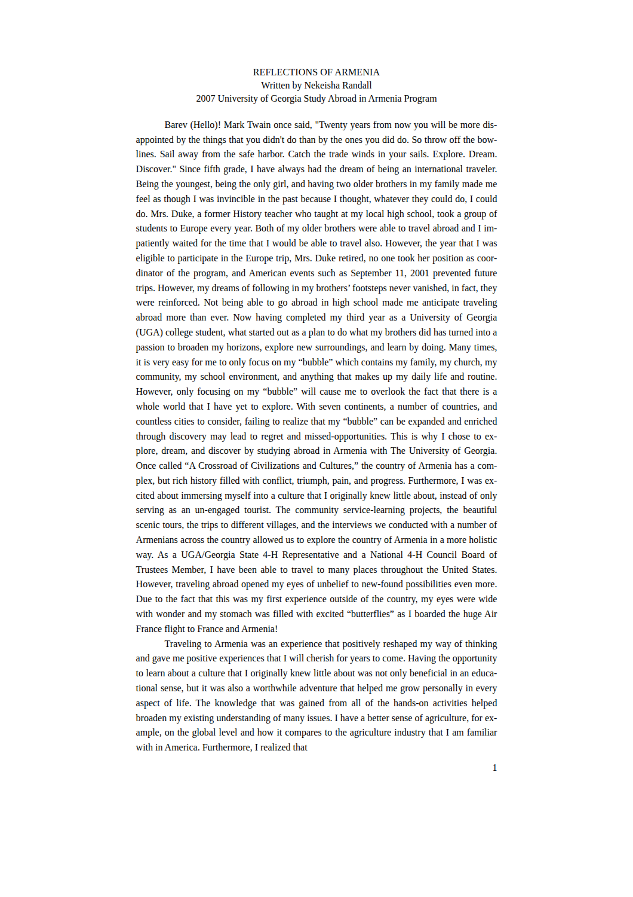REFLECTIONS OF ARMENIA
Written by Nekeisha Randall
2007 University of Georgia Study Abroad in Armenia Program
Barev (Hello)! Mark Twain once said, "Twenty years from now you will be more disappointed by the things that you didn't do than by the ones you did do. So throw off the bowlines. Sail away from the safe harbor. Catch the trade winds in your sails. Explore. Dream. Discover." Since fifth grade, I have always had the dream of being an international traveler. Being the youngest, being the only girl, and having two older brothers in my family made me feel as though I was invincible in the past because I thought, whatever they could do, I could do. Mrs. Duke, a former History teacher who taught at my local high school, took a group of students to Europe every year. Both of my older brothers were able to travel abroad and I impatiently waited for the time that I would be able to travel also. However, the year that I was eligible to participate in the Europe trip, Mrs. Duke retired, no one took her position as coordinator of the program, and American events such as September 11, 2001 prevented future trips. However, my dreams of following in my brothers’ footsteps never vanished, in fact, they were reinforced. Not being able to go abroad in high school made me anticipate traveling abroad more than ever. Now having completed my third year as a University of Georgia (UGA) college student, what started out as a plan to do what my brothers did has turned into a passion to broaden my horizons, explore new surroundings, and learn by doing. Many times, it is very easy for me to only focus on my “bubble” which contains my family, my church, my community, my school environment, and anything that makes up my daily life and routine. However, only focusing on my “bubble” will cause me to overlook the fact that there is a whole world that I have yet to explore. With seven continents, a number of countries, and countless cities to consider, failing to realize that my “bubble” can be expanded and enriched through discovery may lead to regret and missed-opportunities. This is why I chose to explore, dream, and discover by studying abroad in Armenia with The University of Georgia. Once called “A Crossroad of Civilizations and Cultures,” the country of Armenia has a complex, but rich history filled with conflict, triumph, pain, and progress. Furthermore, I was excited about immersing myself into a culture that I originally knew little about, instead of only serving as an un-engaged tourist. The community service-learning projects, the beautiful scenic tours, the trips to different villages, and the interviews we conducted with a number of Armenians across the country allowed us to explore the country of Armenia in a more holistic way. As a UGA/Georgia State 4-H Representative and a National 4-H Council Board of Trustees Member, I have been able to travel to many places throughout the United States. However, traveling abroad opened my eyes of unbelief to new-found possibilities even more. Due to the fact that this was my first experience outside of the country, my eyes were wide with wonder and my stomach was filled with excited “butterflies” as I boarded the huge Air France flight to France and Armenia!
Traveling to Armenia was an experience that positively reshaped my way of thinking and gave me positive experiences that I will cherish for years to come. Having the opportunity to learn about a culture that I originally knew little about was not only beneficial in an educational sense, but it was also a worthwhile adventure that helped me grow personally in every aspect of life. The knowledge that was gained from all of the hands-on activities helped broaden my existing understanding of many issues. I have a better sense of agriculture, for example, on the global level and how it compares to the agriculture industry that I am familiar with in America. Furthermore, I realized that
1